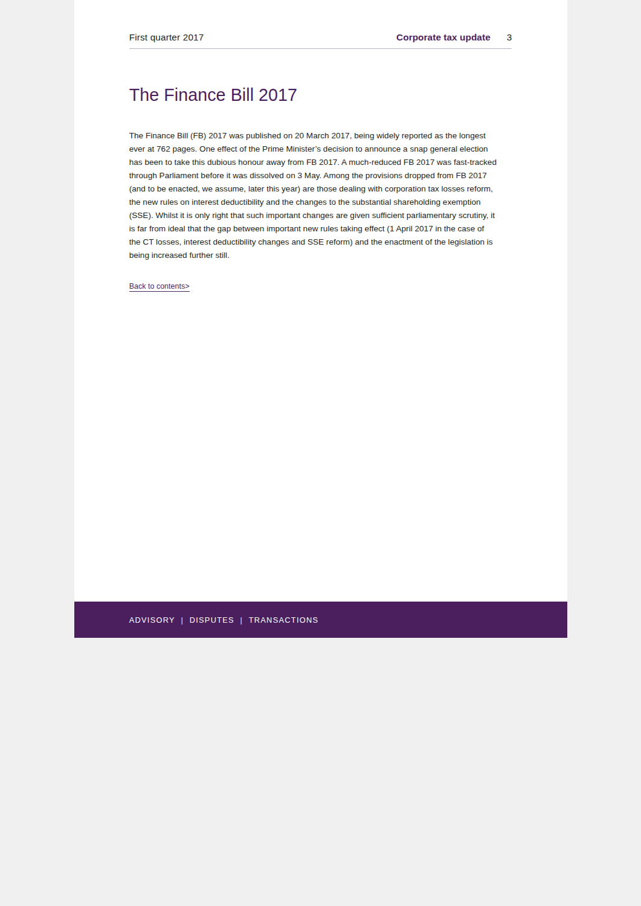First quarter 2017 Corporate tax update 3
The Finance Bill 2017
The Finance Bill (FB) 2017 was published on 20 March 2017, being widely reported as the longest ever at 762 pages. One effect of the Prime Minister’s decision to announce a snap general election has been to take this dubious honour away from FB 2017. A much-reduced FB 2017 was fast-tracked through Parliament before it was dissolved on 3 May. Among the provisions dropped from FB 2017 (and to be enacted, we assume, later this year) are those dealing with corporation tax losses reform, the new rules on interest deductibility and the changes to the substantial shareholding exemption (SSE). Whilst it is only right that such important changes are given sufficient parliamentary scrutiny, it is far from ideal that the gap between important new rules taking effect (1 April 2017 in the case of the CT losses, interest deductibility changes and SSE reform) and the enactment of the legislation is being increased further still.
Back to contents>
ADVISORY|DISPUTES|TRANSACTIONS